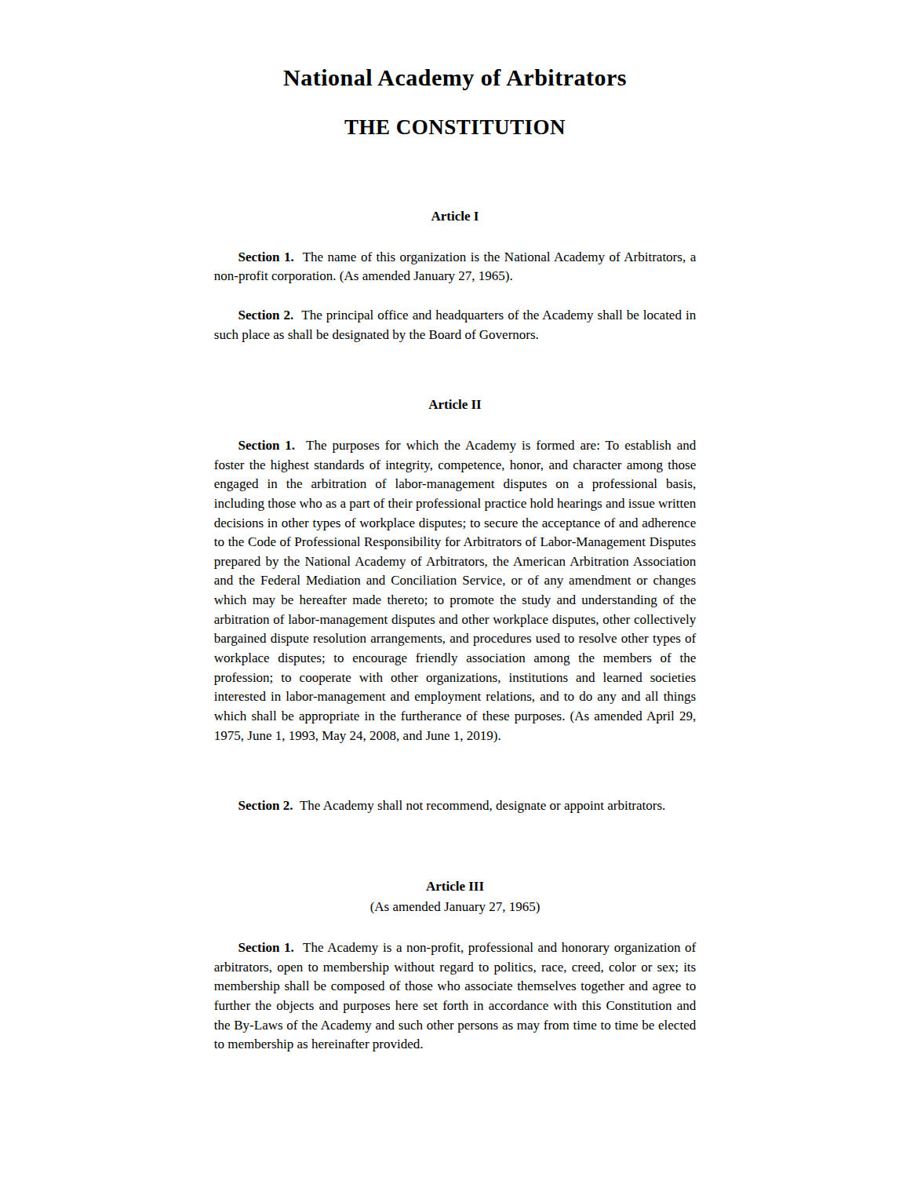National Academy of Arbitrators
THE CONSTITUTION
Article I
Section 1. The name of this organization is the National Academy of Arbitrators, a non-profit corporation. (As amended January 27, 1965).
Section 2. The principal office and headquarters of the Academy shall be located in such place as shall be designated by the Board of Governors.
Article II
Section 1. The purposes for which the Academy is formed are: To establish and foster the highest standards of integrity, competence, honor, and character among those engaged in the arbitration of labor-management disputes on a professional basis, including those who as a part of their professional practice hold hearings and issue written decisions in other types of workplace disputes; to secure the acceptance of and adherence to the Code of Professional Responsibility for Arbitrators of Labor-Management Disputes prepared by the National Academy of Arbitrators, the American Arbitration Association and the Federal Mediation and Conciliation Service, or of any amendment or changes which may be hereafter made thereto; to promote the study and understanding of the arbitration of labor-management disputes and other workplace disputes, other collectively bargained dispute resolution arrangements, and procedures used to resolve other types of workplace disputes; to encourage friendly association among the members of the profession; to cooperate with other organizations, institutions and learned societies interested in labor-management and employment relations, and to do any and all things which shall be appropriate in the furtherance of these purposes. (As amended April 29, 1975, June 1, 1993, May 24, 2008, and June 1, 2019).
Section 2. The Academy shall not recommend, designate or appoint arbitrators.
Article III(As amended January 27, 1965)
Section 1. The Academy is a non-profit, professional and honorary organization of arbitrators, open to membership without regard to politics, race, creed, color or sex; its membership shall be composed of those who associate themselves together and agree to further the objects and purposes here set forth in accordance with this Constitution and the By-Laws of the Academy and such other persons as may from time to time be elected to membership as hereinafter provided.